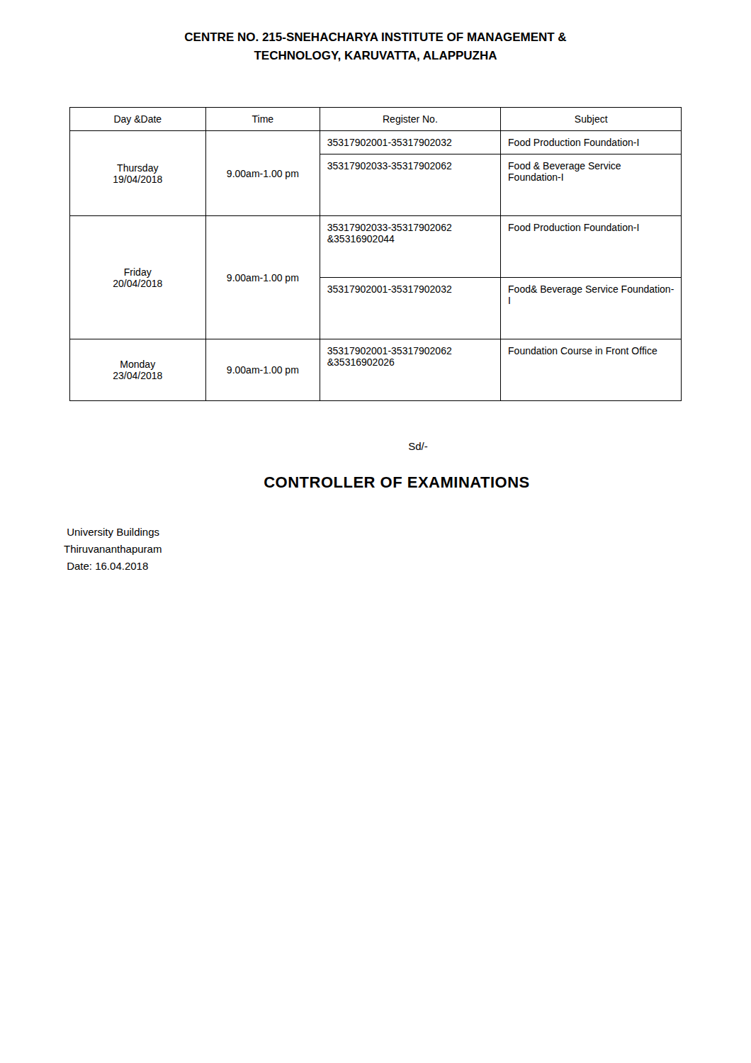CENTRE NO. 215-SNEHACHARYA INSTITUTE OF MANAGEMENT &
TECHNOLOGY, KARUVATTA, ALAPPUZHA
| Day &Date | Time | Register No. | Subject |
| --- | --- | --- | --- |
| Thursday 19/04/2018 | 9.00am-1.00 pm | 35317902001-35317902032 | Food Production Foundation-I |
| 35317902033-35317902062 | Food & Beverage Service Foundation-I |
| Friday 20/04/2018 | 9.00am-1.00 pm | 35317902033-35317902062 &35316902044 | Food Production Foundation-I |
| 35317902001-35317902032 | Food& Beverage Service Foundation- I |
| Monday 23/04/2018 | 9.00am-1.00 pm | 35317902001-35317902062 &35316902026 | Foundation Course in Front Office |
Sd/-
CONTROLLER OF EXAMINATIONS
University Buildings
Thiruvananthapuram
Date: 16.04.2018